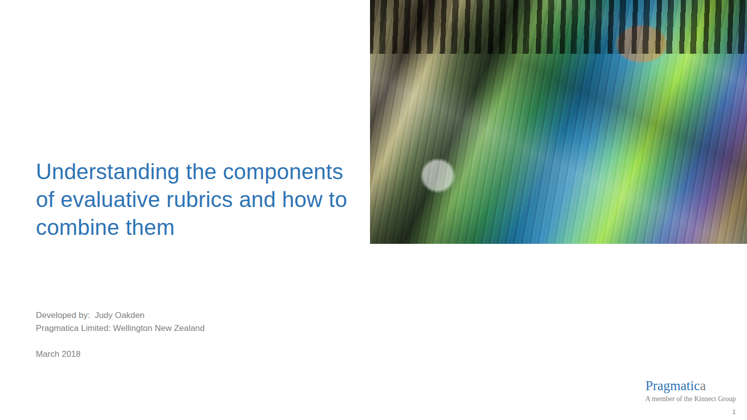Understanding the components of evaluative rubrics and how to combine them
Developed by: Judy Oakden
Pragmatica Limited: Wellington New Zealand
March 2018
Pragmatica
A member of the Kinnect Group
1